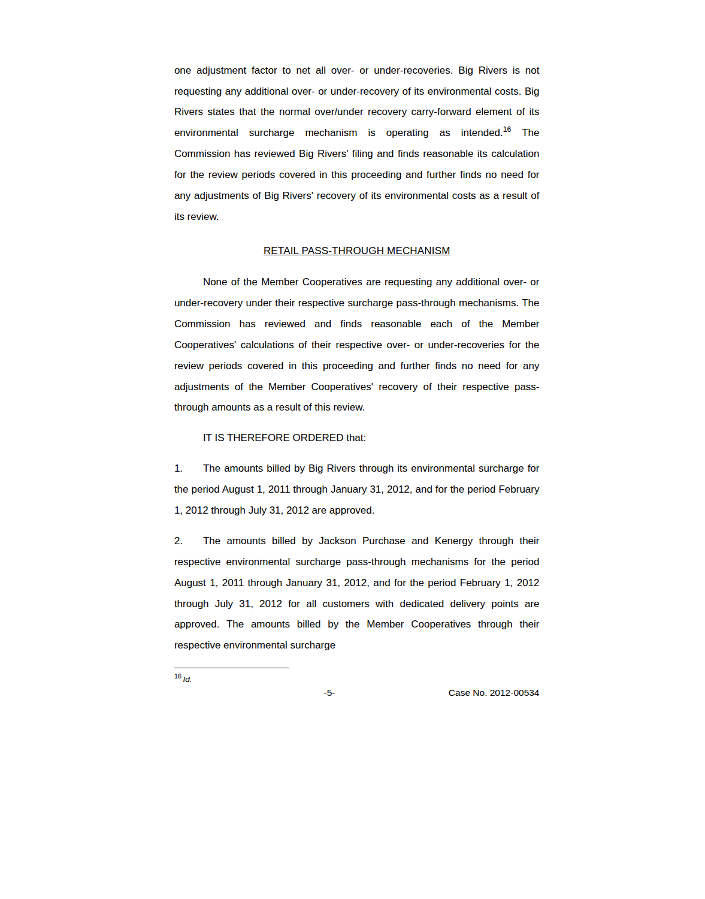one adjustment factor to net all over- or under-recoveries. Big Rivers is not requesting any additional over- or under-recovery of its environmental costs. Big Rivers states that the normal over/under recovery carry-forward element of its environmental surcharge mechanism is operating as intended.16 The Commission has reviewed Big Rivers' filing and finds reasonable its calculation for the review periods covered in this proceeding and further finds no need for any adjustments of Big Rivers' recovery of its environmental costs as a result of its review.
RETAIL PASS-THROUGH MECHANISM
None of the Member Cooperatives are requesting any additional over- or under-recovery under their respective surcharge pass-through mechanisms. The Commission has reviewed and finds reasonable each of the Member Cooperatives' calculations of their respective over- or under-recoveries for the review periods covered in this proceeding and further finds no need for any adjustments of the Member Cooperatives' recovery of their respective pass-through amounts as a result of this review.
IT IS THEREFORE ORDERED that:
1. The amounts billed by Big Rivers through its environmental surcharge for the period August 1, 2011 through January 31, 2012, and for the period February 1, 2012 through July 31, 2012 are approved.
2. The amounts billed by Jackson Purchase and Kenergy through their respective environmental surcharge pass-through mechanisms for the period August 1, 2011 through January 31, 2012, and for the period February 1, 2012 through July 31, 2012 for all customers with dedicated delivery points are approved. The amounts billed by the Member Cooperatives through their respective environmental surcharge
16 Id.
-5- Case No. 2012-00534